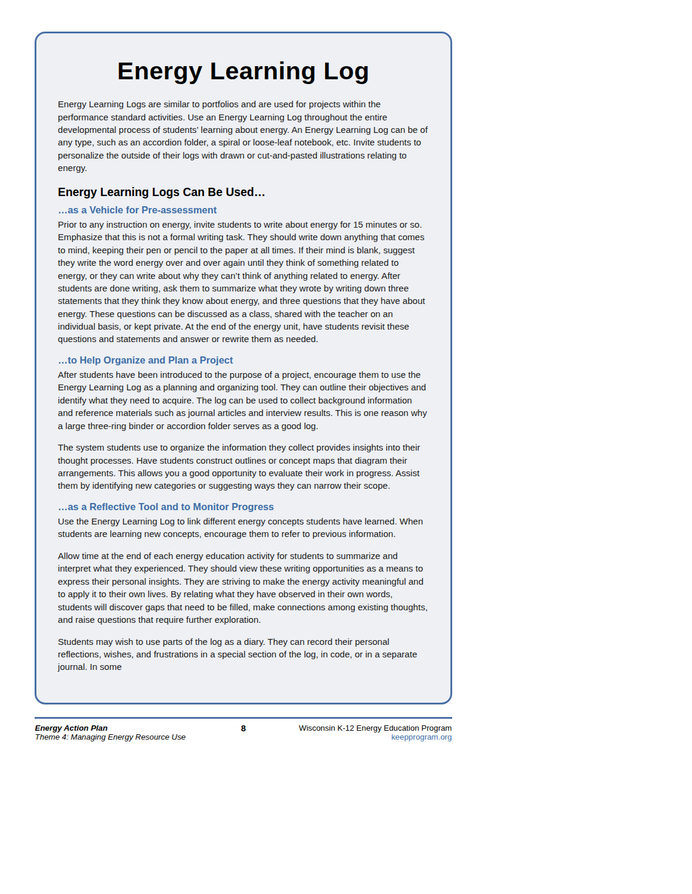Energy Learning Log
Energy Learning Logs are similar to portfolios and are used for projects within the performance standard activities. Use an Energy Learning Log throughout the entire developmental process of students’ learning about energy. An Energy Learning Log can be of any type, such as an accordion folder, a spiral or loose-leaf notebook, etc. Invite students to personalize the outside of their logs with drawn or cut-and-pasted illustrations relating to energy.
Energy Learning Logs Can Be Used…
…as a Vehicle for Pre-assessment
Prior to any instruction on energy, invite students to write about energy for 15 minutes or so. Emphasize that this is not a formal writing task. They should write down anything that comes to mind, keeping their pen or pencil to the paper at all times. If their mind is blank, suggest they write the word energy over and over again until they think of something related to energy, or they can write about why they can’t think of anything related to energy. After students are done writing, ask them to summarize what they wrote by writing down three statements that they think they know about energy, and three questions that they have about energy. These questions can be discussed as a class, shared with the teacher on an individual basis, or kept private. At the end of the energy unit, have students revisit these questions and statements and answer or rewrite them as needed.
…to Help Organize and Plan a Project
After students have been introduced to the purpose of a project, encourage them to use the Energy Learning Log as a planning and organizing tool. They can outline their objectives and identify what they need to acquire. The log can be used to collect background information and reference materials such as journal articles and interview results. This is one reason why a large three-ring binder or accordion folder serves as a good log.
The system students use to organize the information they collect provides insights into their thought processes. Have students construct outlines or concept maps that diagram their arrangements. This allows you a good opportunity to evaluate their work in progress. Assist them by identifying new categories or suggesting ways they can narrow their scope.
…as a Reflective Tool and to Monitor Progress
Use the Energy Learning Log to link different energy concepts students have learned. When students are learning new concepts, encourage them to refer to previous information.
Allow time at the end of each energy education activity for students to summarize and interpret what they experienced. They should view these writing opportunities as a means to express their personal insights. They are striving to make the energy activity meaningful and to apply it to their own lives. By relating what they have observed in their own words, students will discover gaps that need to be filled, make connections among existing thoughts, and raise questions that require further exploration.
Students may wish to use parts of the log as a diary. They can record their personal reflections, wishes, and frustrations in a special section of the log, in code, or in a separate journal. In some
| Energy Action Plan Theme 4: Managing Energy Resource Use | 8 | Wisconsin K-12 Energy Education Program keepprogram.org |